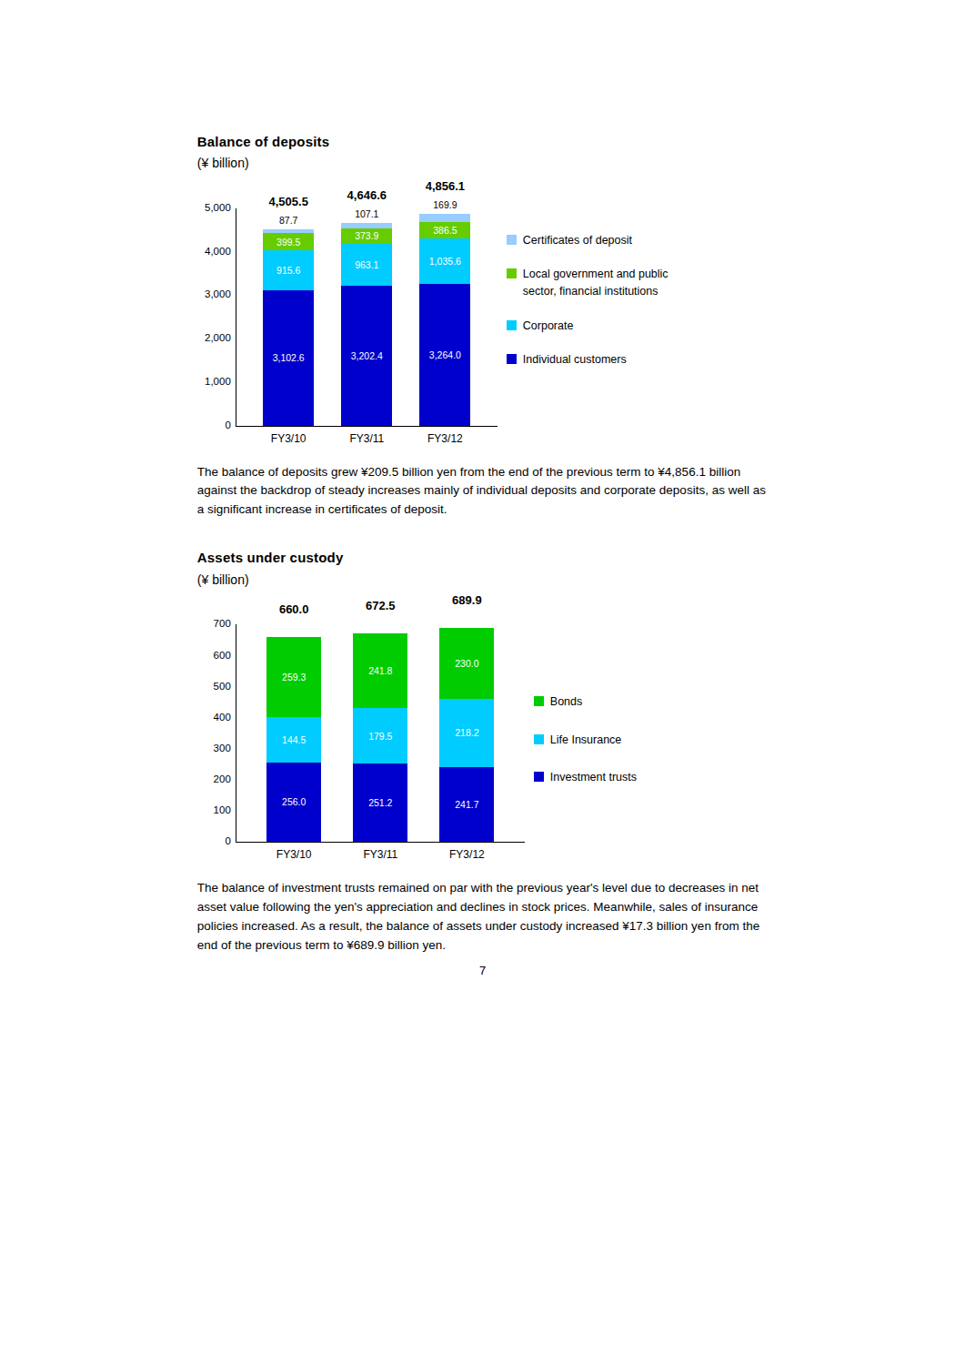Balance of deposits
(¥ billion)
0
1,000
2,000
3,000
4,000
5,000
4,505.5
87.7
399.5
915.6
3,102.6
4,646.6
107.1
373.9
963.1
3,202.4
4,856.1
169.9
386.5
1,035.6
3,264.0
FY3/10
FY3/11
FY3/12
Certificates of deposit
Local government and public
sector, financial institutions
Corporate
Individual customers
The balance of deposits grew ¥209.5 billion yen from the end of the previous term to ¥4,856.1 billion against the backdrop of steady increases mainly of individual deposits and corporate deposits, as well as a significant increase in certificates of deposit.
Assets under custody
(¥ billion)
0
100
200
300
400
500
600
700
660.0
259.3
144.5
256.0
672.5
241.8
179.5
251.2
689.9
230.0
218.2
241.7
FY3/10
FY3/11
FY3/12
Bonds
Life Insurance
Investment trusts
The balance of investment trusts remained on par with the previous year's level due to decreases in net asset value following the yen's appreciation and declines in stock prices. Meanwhile, sales of insurance policies increased. As a result, the balance of assets under custody increased ¥17.3 billion yen from the end of the previous term to ¥689.9 billion yen.
7